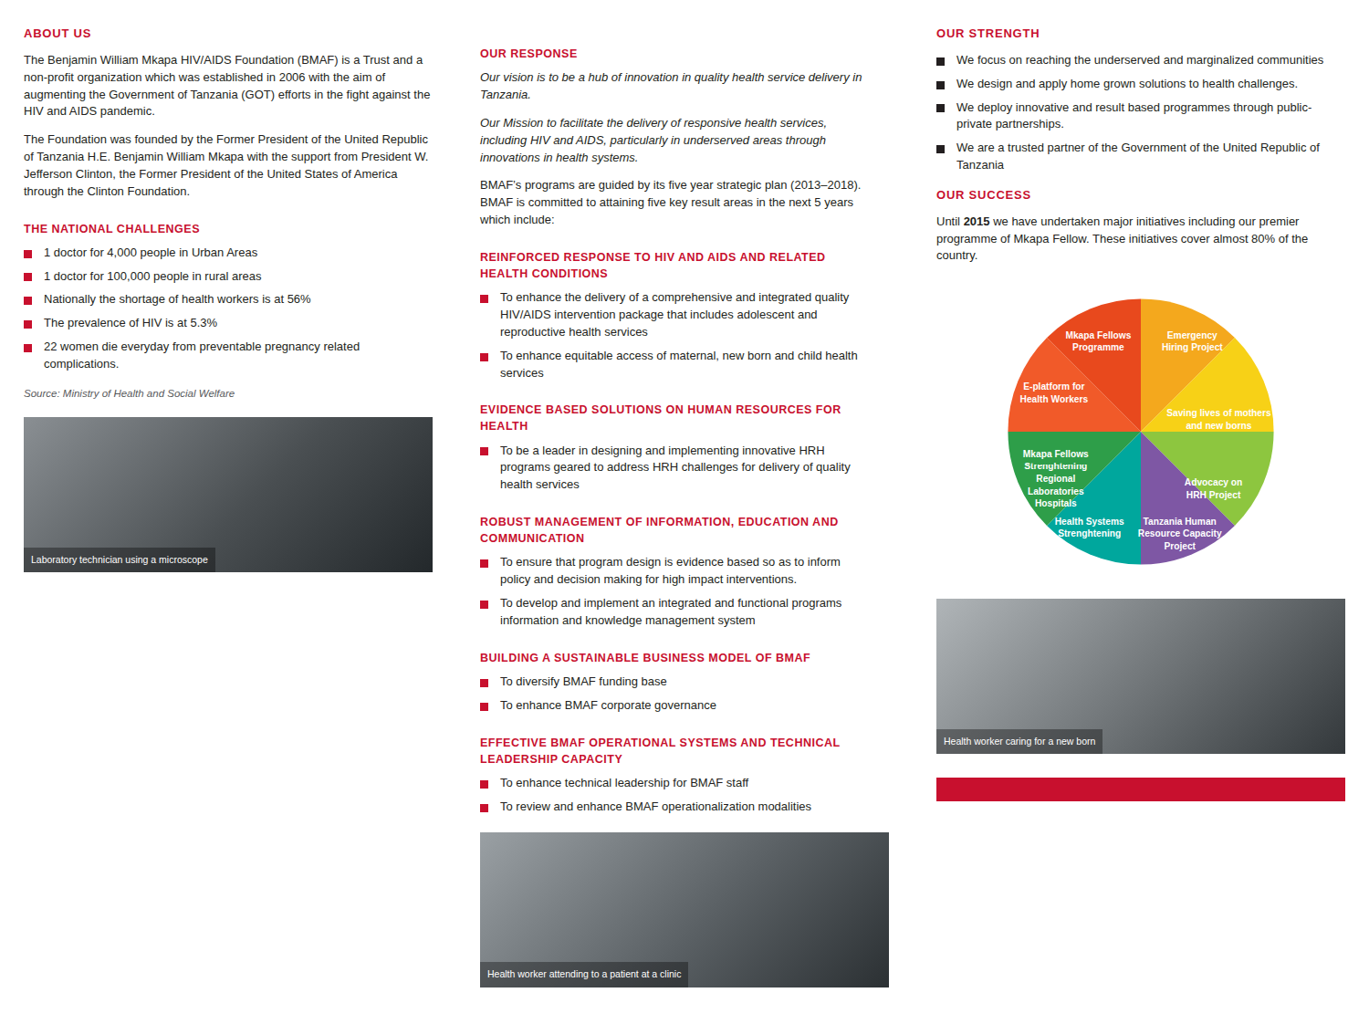About Us
The Benjamin William Mkapa HIV/AIDS Foundation (BMAF) is a Trust and a non-profit organization which was established in 2006 with the aim of augmenting the Government of Tanzania (GOT) efforts in the fight against the HIV and AIDS pandemic.
The Foundation was founded by the Former President of the United Republic of Tanzania H.E. Benjamin William Mkapa with the support from President W. Jefferson Clinton, the Former President of the United States of America through the Clinton Foundation.
The national challenges
1 doctor for 4,000 people in Urban Areas
1 doctor for 100,000 people in rural areas
Nationally the shortage of health workers is at 56%
The prevalence of HIV is at 5.3%
22 women die everyday from preventable pregnancy related complications.
Source: Ministry of Health and Social Welfare
Laboratory technician using a microscope
Our Response
Our vision is to be a hub of innovation in quality health service delivery in Tanzania.
Our Mission to facilitate the delivery of responsive health services, including HIV and AIDS, particularly in underserved areas through innovations in health systems.
BMAF’s programs are guided by its five year strategic plan (2013–2018). BMAF is committed to attaining five key result areas in the next 5 years which include:
Reinforced response to HIV and AIDS and related health conditions
To enhance the delivery of a comprehensive and integrated quality HIV/AIDS intervention package that includes adolescent and reproductive health services
To enhance equitable access of maternal, new born and child health services
Evidence based solutions on human resources for health
To be a leader in designing and implementing innovative HRH programs geared to address HRH challenges for delivery of quality health services
Robust management of information, education and communication
To ensure that program design is evidence based so as to inform policy and decision making for high impact interventions.
To develop and implement an integrated and functional programs information and knowledge management system
Building a sustainable business model of BMAF
To diversify BMAF funding base
To enhance BMAF corporate governance
Effective BMAF operational systems and technical leadership capacity
To enhance technical leadership for BMAF staff
To review and enhance BMAF operationalization modalities
Health worker attending to a patient at a clinic
Our Strength
We focus on reaching the underserved and marginalized communities
We design and apply home grown solutions to health challenges.
We deploy innovative and result based programmes through public-private partnerships.
We are a trusted partner of the Government of the United Republic of Tanzania
Our Success
Until 2015 we have undertaken major initiatives including our premier programme of Mkapa Fellow. These initiatives cover almost 80% of the country.
Mkapa Fellows Programme Emergency Hiring Project Saving lives of mothers and new borns Advocacy on HRH Project Tanzania Human Resource Capacity Project Health Systems Strenghtening Mkapa Fellows Strenghtening Regional Laboratories Hospitals E-platform for Health Workers
Health worker caring for a new born